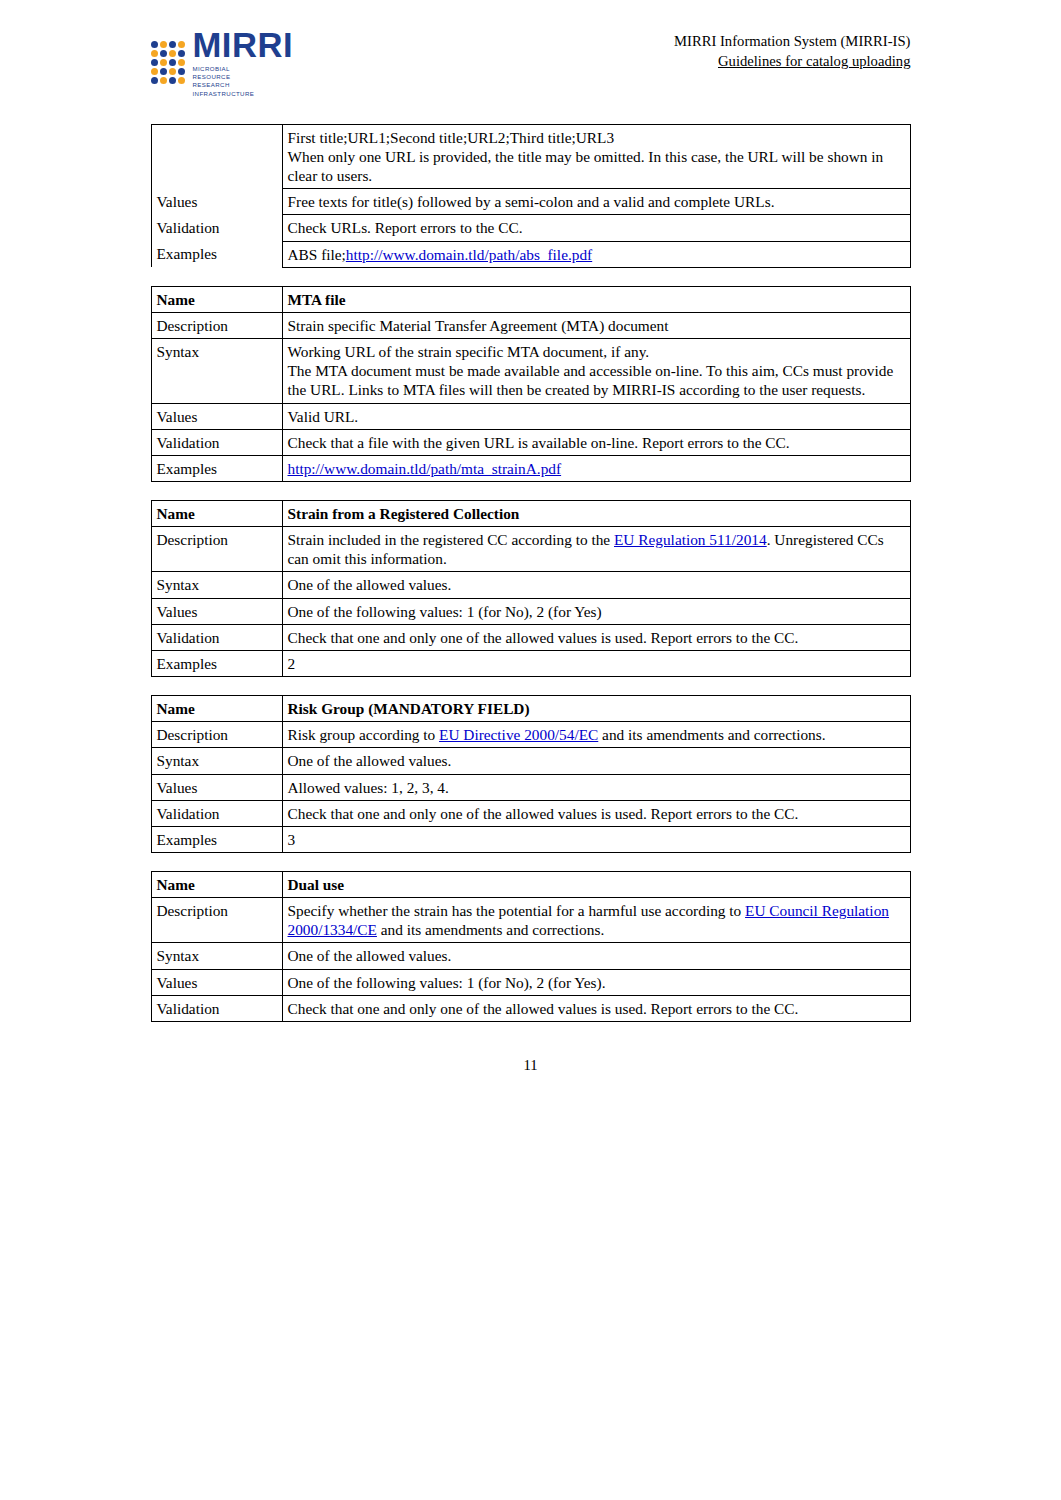MIRRI
MICROBIAL
RESOURCE
RESEARCH
INFRASTRUCTURE
MIRRI Information System (MIRRI-IS)
Guidelines for catalog uploading
| | First title;URL1;Second title;URL2;Third title;URL3 When only one URL is provided, the title may be omitted. In this case, the URL will be shown in clear to users. |
| Values | Free texts for title(s) followed by a semi-colon and a valid and complete URLs. |
| Validation | Check URLs. Report errors to the CC. |
| Examples | ABS file; http://www.domain.tld/path/abs_file.pdf |
| Name | MTA file |
| --- | --- |
| Description | Strain specific Material Transfer Agreement (MTA) document |
| Syntax | Working URL of the strain specific MTA document, if any. The MTA document must be made available and accessible on-line. To this aim, CCs must provide the URL. Links to MTA files will then be created by MIRRI-IS according to the user requests. |
| Values | Valid URL. |
| Validation | Check that a file with the given URL is available on-line. Report errors to the CC. |
| Examples | http://www.domain.tld/path/mta_strainA.pdf |
| Name | Strain from a Registered Collection |
| --- | --- |
| Description | Strain included in the registered CC according to the EU Regulation 511/2014 . Unregistered CCs can omit this information. |
| Syntax | One of the allowed values. |
| Values | One of the following values: 1 (for No), 2 (for Yes) |
| Validation | Check that one and only one of the allowed values is used. Report errors to the CC. |
| Examples | 2 |
| Name | Risk Group (MANDATORY FIELD) |
| --- | --- |
| Description | Risk group according to EU Directive 2000/54/EC and its amendments and corrections. |
| Syntax | One of the allowed values. |
| Values | Allowed values: 1, 2, 3, 4. |
| Validation | Check that one and only one of the allowed values is used. Report errors to the CC. |
| Examples | 3 |
| Name | Dual use |
| --- | --- |
| Description | Specify whether the strain has the potential for a harmful use according to EU Council Regulation 2000/1334/CE and its amendments and corrections. |
| Syntax | One of the allowed values. |
| Values | One of the following values: 1 (for No), 2 (for Yes). |
| Validation | Check that one and only one of the allowed values is used. Report errors to the CC. |
11